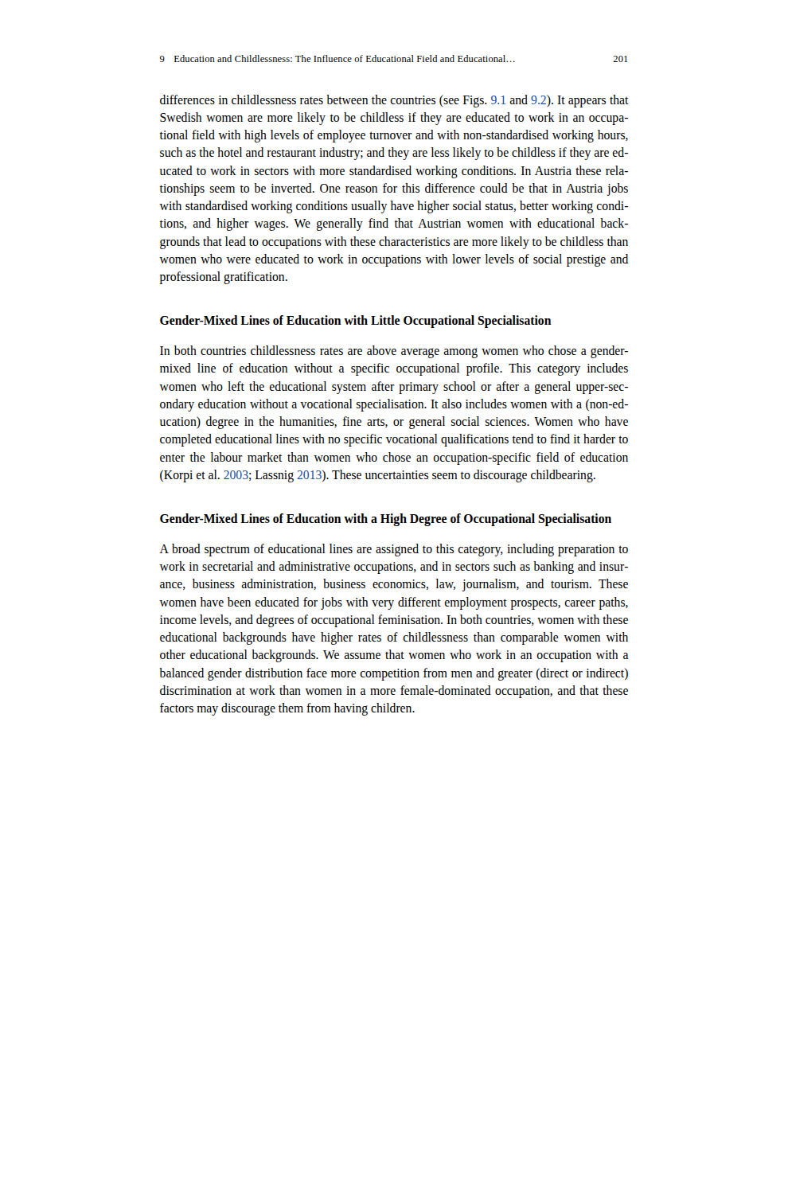9 Education and Childlessness: The Influence of Educational Field and Educational… 201
differences in childlessness rates between the countries (see Figs. 9.1 and 9.2). It appears that Swedish women are more likely to be childless if they are educated to work in an occupational field with high levels of employee turnover and with non-standardised working hours, such as the hotel and restaurant industry; and they are less likely to be childless if they are educated to work in sectors with more standardised working conditions. In Austria these relationships seem to be inverted. One reason for this difference could be that in Austria jobs with standardised working conditions usually have higher social status, better working conditions, and higher wages. We generally find that Austrian women with educational backgrounds that lead to occupations with these characteristics are more likely to be childless than women who were educated to work in occupations with lower levels of social prestige and professional gratification.
Gender-Mixed Lines of Education with Little Occupational Specialisation
In both countries childlessness rates are above average among women who chose a gender-mixed line of education without a specific occupational profile. This category includes women who left the educational system after primary school or after a general upper-secondary education without a vocational specialisation. It also includes women with a (non-education) degree in the humanities, fine arts, or general social sciences. Women who have completed educational lines with no specific vocational qualifications tend to find it harder to enter the labour market than women who chose an occupation-specific field of education (Korpi et al. 2003; Lassnig 2013). These uncertainties seem to discourage childbearing.
Gender-Mixed Lines of Education with a High Degree of Occupational Specialisation
A broad spectrum of educational lines are assigned to this category, including preparation to work in secretarial and administrative occupations, and in sectors such as banking and insurance, business administration, business economics, law, journalism, and tourism. These women have been educated for jobs with very different employment prospects, career paths, income levels, and degrees of occupational feminisation. In both countries, women with these educational backgrounds have higher rates of childlessness than comparable women with other educational backgrounds. We assume that women who work in an occupation with a balanced gender distribution face more competition from men and greater (direct or indirect) discrimination at work than women in a more female-dominated occupation, and that these factors may discourage them from having children.